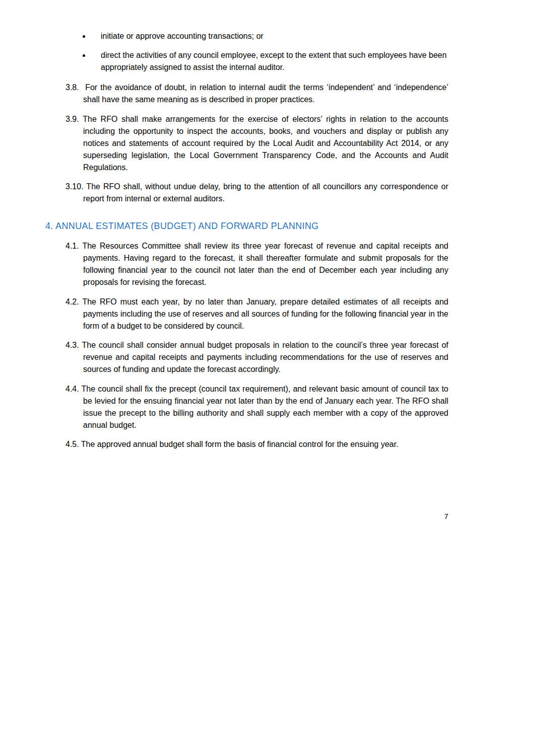initiate or approve accounting transactions; or
direct the activities of any council employee, except to the extent that such employees have been appropriately assigned to assist the internal auditor.
3.8. For the avoidance of doubt, in relation to internal audit the terms ‘independent’ and ‘independence’ shall have the same meaning as is described in proper practices.
3.9. The RFO shall make arrangements for the exercise of electors’ rights in relation to the accounts including the opportunity to inspect the accounts, books, and vouchers and display or publish any notices and statements of account required by the Local Audit and Accountability Act 2014, or any superseding legislation, the Local Government Transparency Code, and the Accounts and Audit Regulations.
3.10. The RFO shall, without undue delay, bring to the attention of all councillors any correspondence or report from internal or external auditors.
4. ANNUAL ESTIMATES (BUDGET) AND FORWARD PLANNING
4.1. The Resources Committee shall review its three year forecast of revenue and capital receipts and payments. Having regard to the forecast, it shall thereafter formulate and submit proposals for the following financial year to the council not later than the end of December each year including any proposals for revising the forecast.
4.2. The RFO must each year, by no later than January, prepare detailed estimates of all receipts and payments including the use of reserves and all sources of funding for the following financial year in the form of a budget to be considered by council.
4.3. The council shall consider annual budget proposals in relation to the council’s three year forecast of revenue and capital receipts and payments including recommendations for the use of reserves and sources of funding and update the forecast accordingly.
4.4. The council shall fix the precept (council tax requirement), and relevant basic amount of council tax to be levied for the ensuing financial year not later than by the end of January each year. The RFO shall issue the precept to the billing authority and shall supply each member with a copy of the approved annual budget.
4.5. The approved annual budget shall form the basis of financial control for the ensuing year.
7